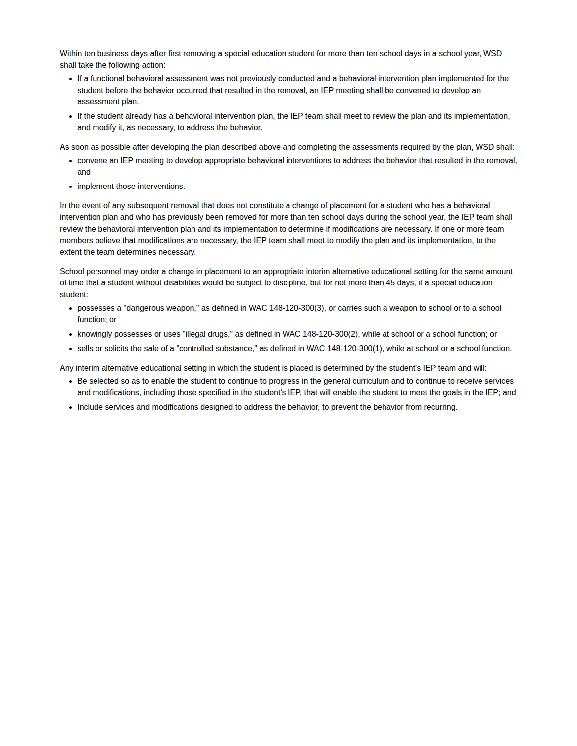Within ten business days after first removing a special education student for more than ten school days in a school year, WSD shall take the following action:
If a functional behavioral assessment was not previously conducted and a behavioral intervention plan implemented for the student before the behavior occurred that resulted in the removal, an IEP meeting shall be convened to develop an assessment plan.
If the student already has a behavioral intervention plan, the IEP team shall meet to review the plan and its implementation, and modify it, as necessary, to address the behavior.
As soon as possible after developing the plan described above and completing the assessments required by the plan, WSD shall:
convene an IEP meeting to develop appropriate behavioral interventions to address the behavior that resulted in the removal, and
implement those interventions.
In the event of any subsequent removal that does not constitute a change of placement for a student who has a behavioral intervention plan and who has previously been removed for more than ten school days during the school year, the IEP team shall review the behavioral intervention plan and its implementation to determine if modifications are necessary. If one or more team members believe that modifications are necessary, the IEP team shall meet to modify the plan and its implementation, to the extent the team determines necessary.
School personnel may order a change in placement to an appropriate interim alternative educational setting for the same amount of time that a student without disabilities would be subject to discipline, but for not more than 45 days, if a special education student:
possesses a "dangerous weapon," as defined in WAC 148-120-300(3), or carries such a weapon to school or to a school function; or
knowingly possesses or uses "illegal drugs," as defined in WAC 148-120-300(2), while at school or a school function; or
sells or solicits the sale of a "controlled substance," as defined in WAC 148-120-300(1), while at school or a school function.
Any interim alternative educational setting in which the student is placed is determined by the student's IEP team and will:
Be selected so as to enable the student to continue to progress in the general curriculum and to continue to receive services and modifications, including those specified in the student's IEP, that will enable the student to meet the goals in the IEP; and
Include services and modifications designed to address the behavior, to prevent the behavior from recurring.